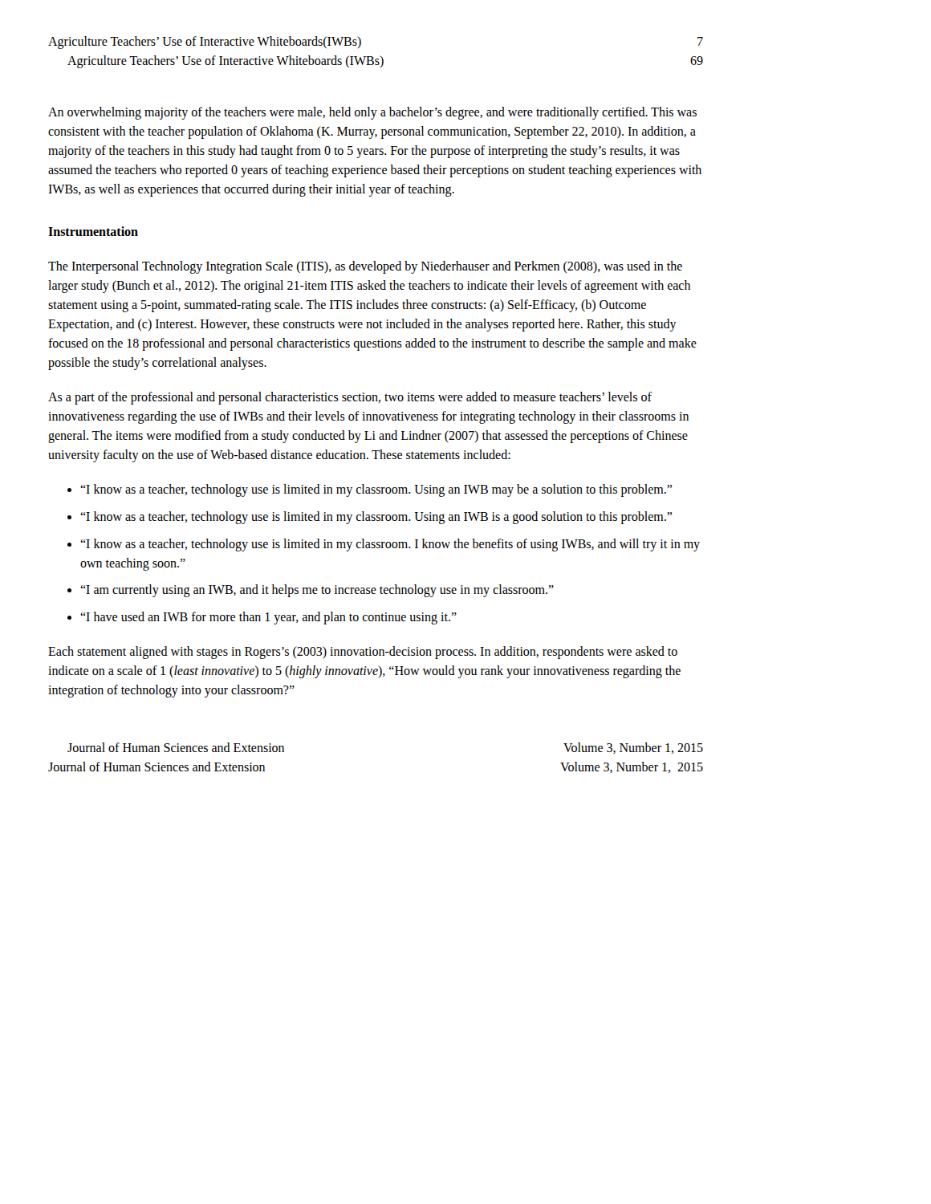Agriculture Teachers’ Use of Interactive Whiteboards(IWBs) 7
Agriculture Teachers’ Use of Interactive Whiteboards (IWBs) 69
An overwhelming majority of the teachers were male, held only a bachelor’s degree, and were traditionally certified. This was consistent with the teacher population of Oklahoma (K. Murray, personal communication, September 22, 2010). In addition, a majority of the teachers in this study had taught from 0 to 5 years. For the purpose of interpreting the study’s results, it was assumed the teachers who reported 0 years of teaching experience based their perceptions on student teaching experiences with IWBs, as well as experiences that occurred during their initial year of teaching.
Instrumentation
The Interpersonal Technology Integration Scale (ITIS), as developed by Niederhauser and Perkmen (2008), was used in the larger study (Bunch et al., 2012). The original 21-item ITIS asked the teachers to indicate their levels of agreement with each statement using a 5-point, summated-rating scale. The ITIS includes three constructs: (a) Self-Efficacy, (b) Outcome Expectation, and (c) Interest. However, these constructs were not included in the analyses reported here. Rather, this study focused on the 18 professional and personal characteristics questions added to the instrument to describe the sample and make possible the study’s correlational analyses.
As a part of the professional and personal characteristics section, two items were added to measure teachers’ levels of innovativeness regarding the use of IWBs and their levels of innovativeness for integrating technology in their classrooms in general. The items were modified from a study conducted by Li and Lindner (2007) that assessed the perceptions of Chinese university faculty on the use of Web-based distance education. These statements included:
“I know as a teacher, technology use is limited in my classroom. Using an IWB may be a solution to this problem.”
“I know as a teacher, technology use is limited in my classroom. Using an IWB is a good solution to this problem.”
“I know as a teacher, technology use is limited in my classroom. I know the benefits of using IWBs, and will try it in my own teaching soon.”
“I am currently using an IWB, and it helps me to increase technology use in my classroom.”
“I have used an IWB for more than 1 year, and plan to continue using it.”
Each statement aligned with stages in Rogers’s (2003) innovation-decision process. In addition, respondents were asked to indicate on a scale of 1 (least innovative) to 5 (highly innovative), “How would you rank your innovativeness regarding the integration of technology into your classroom?”
Journal of Human Sciences and Extension Volume 3, Number 1, 2015
Journal of Human Sciences and Extension Volume 3, Number 1, 2015